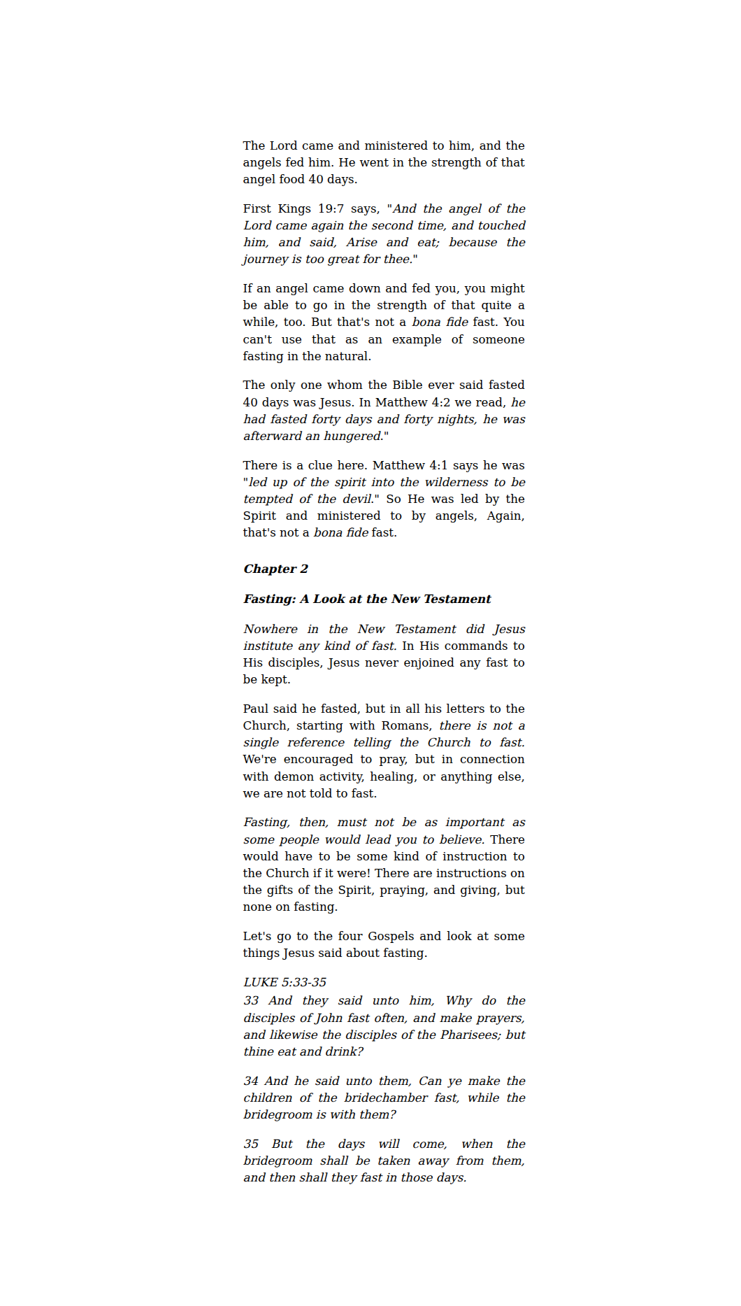The Lord came and ministered to him, and the angels fed him. He went in the strength of that angel food 40 days.
First Kings 19:7 says, "And the angel of the Lord came again the second time, and touched him, and said, Arise and eat; because the journey is too great for thee."
If an angel came down and fed you, you might be able to go in the strength of that quite a while, too. But that's not a bona fide fast. You can't use that as an example of someone fasting in the natural.
The only one whom the Bible ever said fasted 40 days was Jesus. In Matthew 4:2 we read, he had fasted forty days and forty nights, he was afterward an hungered."
There is a clue here. Matthew 4:1 says he was "led up of the spirit into the wilderness to be tempted of the devil." So He was led by the Spirit and ministered to by angels, Again, that's not a bona fide fast.
Chapter 2
Fasting: A Look at the New Testament
Nowhere in the New Testament did Jesus institute any kind of fast. In His commands to His disciples, Jesus never enjoined any fast to be kept.
Paul said he fasted, but in all his letters to the Church, starting with Romans, there is not a single reference telling the Church to fast. We're encouraged to pray, but in connection with demon activity, healing, or anything else, we are not told to fast.
Fasting, then, must not be as important as some people would lead you to believe. There would have to be some kind of instruction to the Church if it were! There are instructions on the gifts of the Spirit, praying, and giving, but none on fasting.
Let's go to the four Gospels and look at some things Jesus said about fasting.
LUKE 5:33-35
33 And they said unto him, Why do the disciples of John fast often, and make prayers, and likewise the disciples of the Pharisees; but thine eat and drink?
34 And he said unto them, Can ye make the children of the bridechamber fast, while the bridegroom is with them?
35 But the days will come, when the bridegroom shall be taken away from them, and then shall they fast in those days.